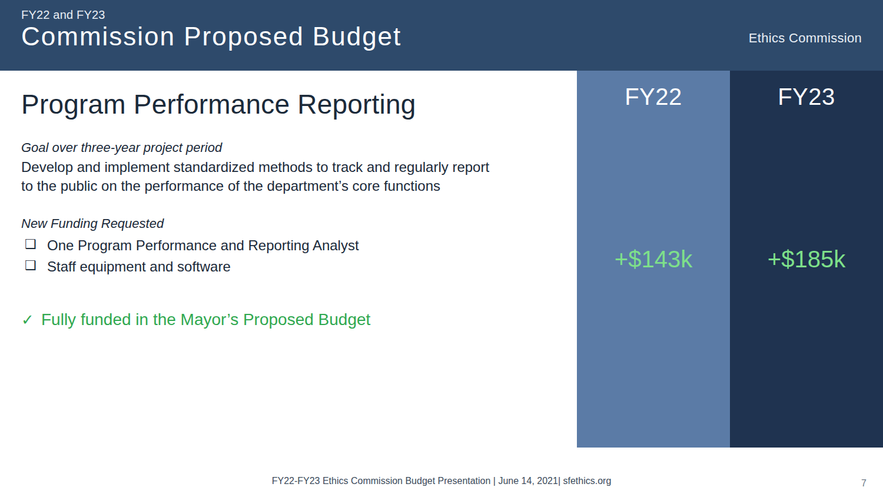FY22 and FY23
Commission Proposed Budget
Ethics Commission
FY22
+$143k
FY23
+$185k
Program Performance Reporting
Goal over three-year project period
Develop and implement standardized methods to track and regularly report to the public on the performance of the department’s core functions
New Funding Requested
One Program Performance and Reporting Analyst
Staff equipment and software
✓Fully funded in the Mayor’s Proposed Budget
FY22-FY23 Ethics Commission Budget Presentation | June 14, 2021| sfethics.org
7